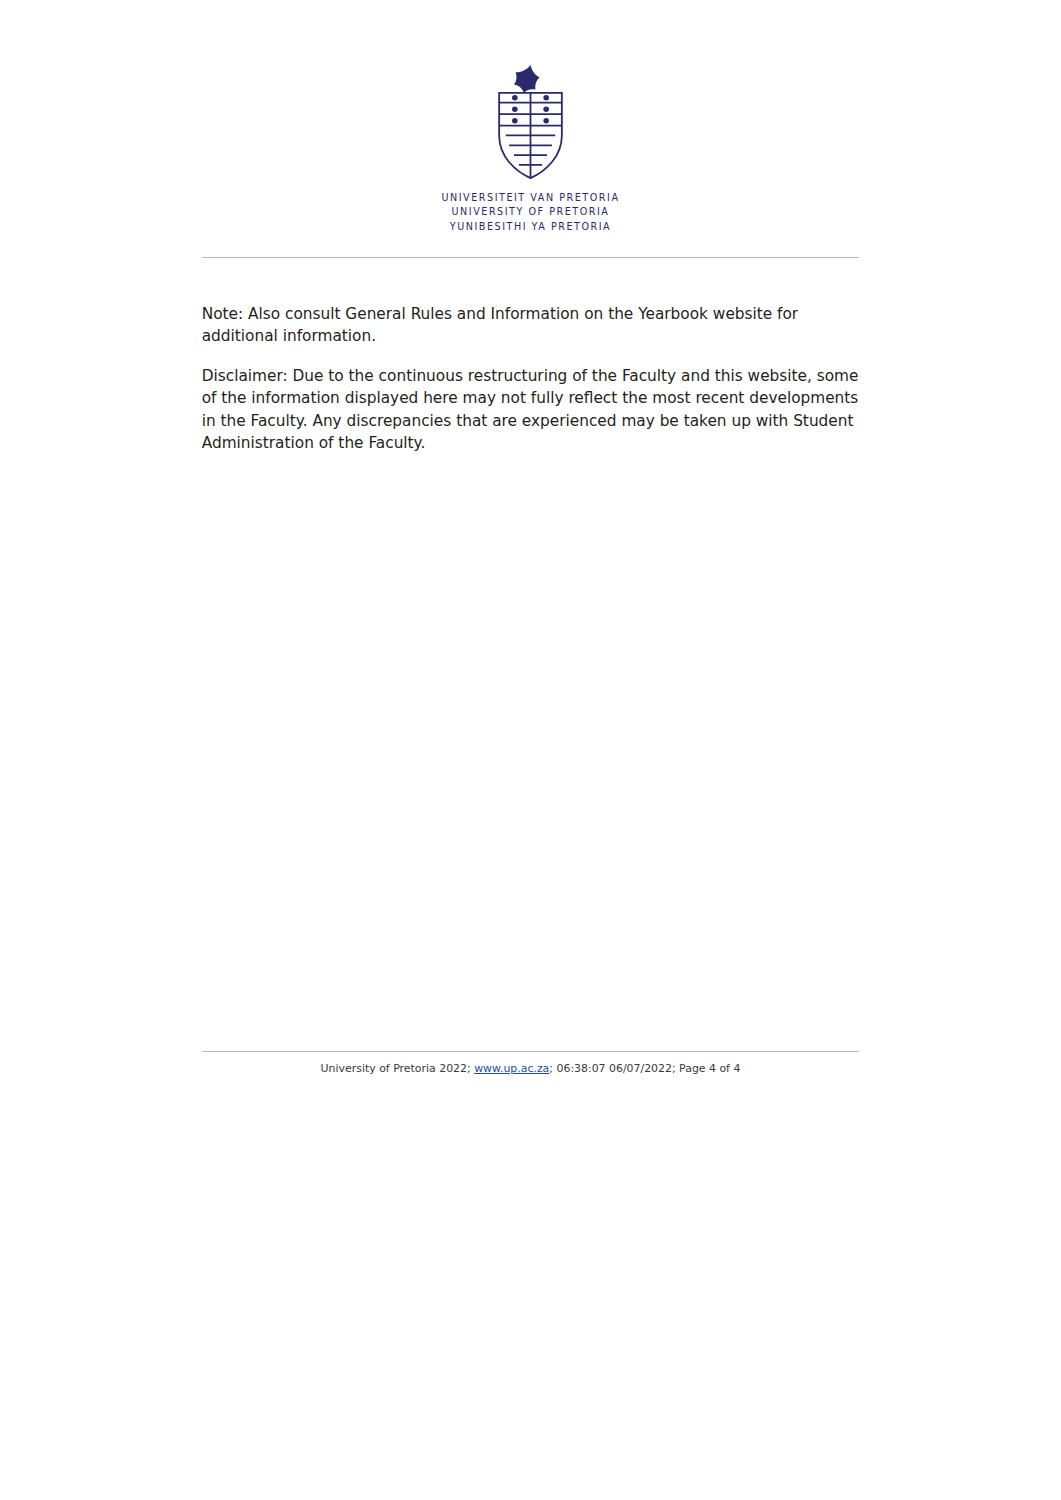Universiteit van Pretoria
University of Pretoria
Yunibesithi ya Pretoria
Note: Also consult General Rules and Information on the Yearbook website for additional information.
Disclaimer: Due to the continuous restructuring of the Faculty and this website, some of the information displayed here may not fully reflect the most recent developments in the Faculty. Any discrepancies that are experienced may be taken up with Student Administration of the Faculty.
University of Pretoria 2022; www.up.ac.za; 06:38:07 06/07/2022; Page 4 of 4